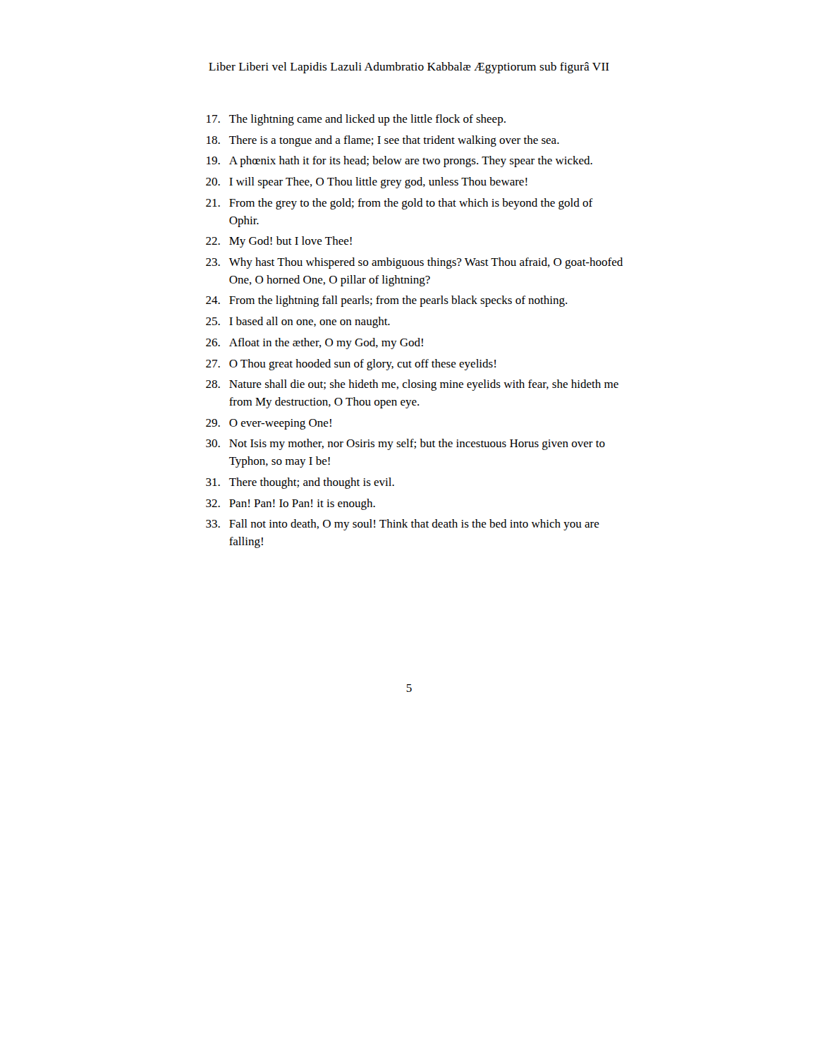Liber Liberi vel Lapidis Lazuli Adumbratio Kabbalæ Ægyptiorum sub figurâ VII
17. The lightning came and licked up the little flock of sheep.
18. There is a tongue and a flame; I see that trident walking over the sea.
19. A phœnix hath it for its head; below are two prongs. They spear the wicked.
20. I will spear Thee, O Thou little grey god, unless Thou beware!
21. From the grey to the gold; from the gold to that which is beyond the gold of Ophir.
22. My God! but I love Thee!
23. Why hast Thou whispered so ambiguous things? Wast Thou afraid, O goat-hoofed One, O horned One, O pillar of lightning?
24. From the lightning fall pearls; from the pearls black specks of nothing.
25. I based all on one, one on naught.
26. Afloat in the æther, O my God, my God!
27. O Thou great hooded sun of glory, cut off these eyelids!
28. Nature shall die out; she hideth me, closing mine eyelids with fear, she hideth me from My destruction, O Thou open eye.
29. O ever-weeping One!
30. Not Isis my mother, nor Osiris my self; but the incestuous Horus given over to Typhon, so may I be!
31. There thought; and thought is evil.
32. Pan! Pan! Io Pan! it is enough.
33. Fall not into death, O my soul! Think that death is the bed into which you are falling!
5